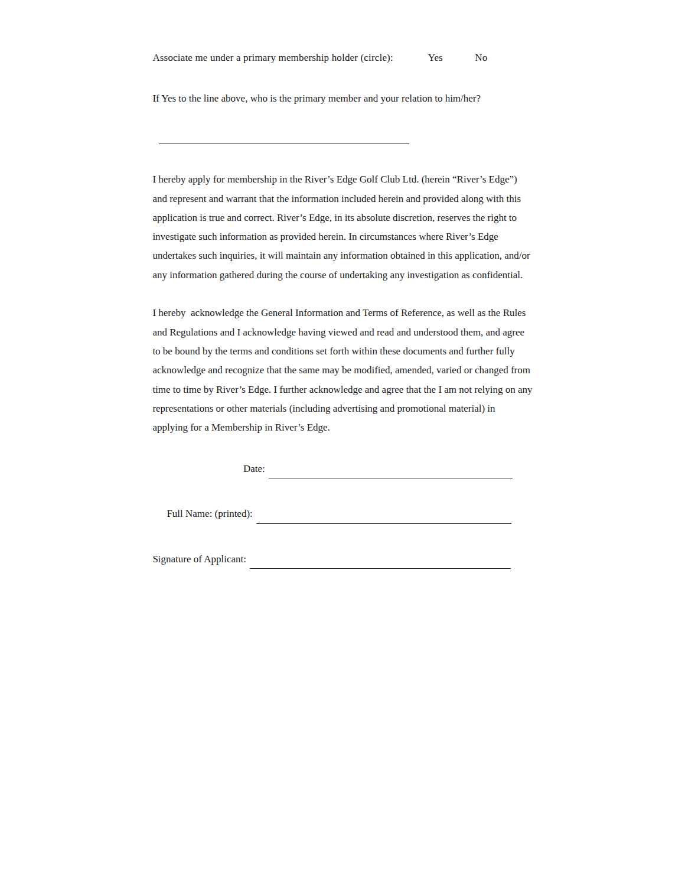Associate me under a primary membership holder (circle): Yes No
If Yes to the line above, who is the primary member and your relation to him/her?
I hereby apply for membership in the River’s Edge Golf Club Ltd. (herein “River’s Edge”) and represent and warrant that the information included herein and provided along with this application is true and correct. River’s Edge, in its absolute discretion, reserves the right to investigate such information as provided herein. In circumstances where River’s Edge undertakes such inquiries, it will maintain any information obtained in this application, and/or any information gathered during the course of undertaking any investigation as confidential.
I hereby acknowledge the General Information and Terms of Reference, as well as the Rules and Regulations and I acknowledge having viewed and read and understood them, and agree to be bound by the terms and conditions set forth within these documents and further fully acknowledge and recognize that the same may be modified, amended, varied or changed from time to time by River’s Edge. I further acknowledge and agree that the I am not relying on any representations or other materials (including advertising and promotional material) in applying for a Membership in River’s Edge.
Date:
Full Name: (printed):
Signature of Applicant: